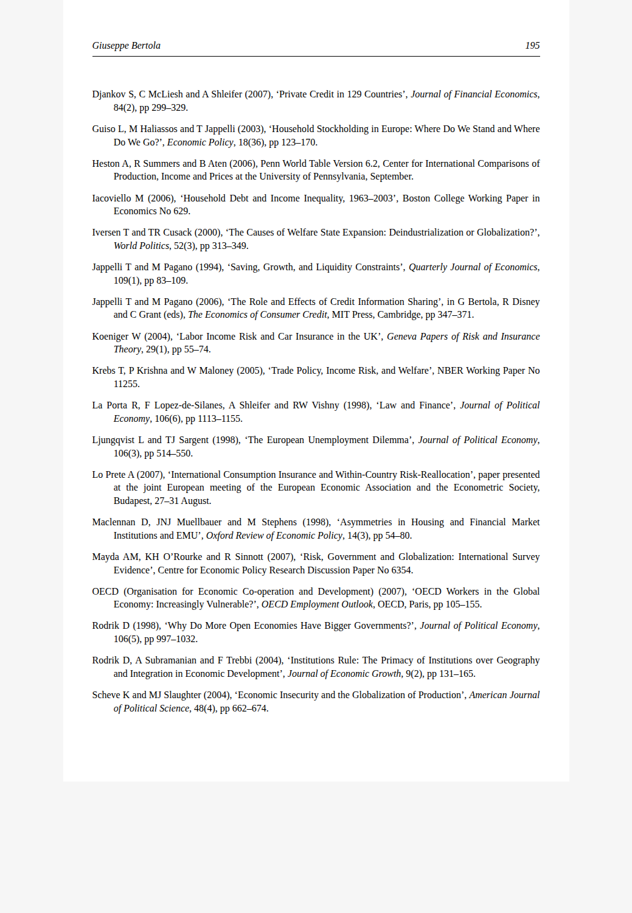Giuseppe Bertola 195
Djankov S, C McLiesh and A Shleifer (2007), ‘Private Credit in 129 Countries’, Journal of Financial Economics, 84(2), pp 299–329.
Guiso L, M Haliassos and T Jappelli (2003), ‘Household Stockholding in Europe: Where Do We Stand and Where Do We Go?’, Economic Policy, 18(36), pp 123–170.
Heston A, R Summers and B Aten (2006), Penn World Table Version 6.2, Center for International Comparisons of Production, Income and Prices at the University of Pennsylvania, September.
Iacoviello M (2006), ‘Household Debt and Income Inequality, 1963–2003’, Boston College Working Paper in Economics No 629.
Iversen T and TR Cusack (2000), ‘The Causes of Welfare State Expansion: Deindustrialization or Globalization?’, World Politics, 52(3), pp 313–349.
Jappelli T and M Pagano (1994), ‘Saving, Growth, and Liquidity Constraints’, Quarterly Journal of Economics, 109(1), pp 83–109.
Jappelli T and M Pagano (2006), ‘The Role and Effects of Credit Information Sharing’, in G Bertola, R Disney and C Grant (eds), The Economics of Consumer Credit, MIT Press, Cambridge, pp 347–371.
Koeniger W (2004), ‘Labor Income Risk and Car Insurance in the UK’, Geneva Papers of Risk and Insurance Theory, 29(1), pp 55–74.
Krebs T, P Krishna and W Maloney (2005), ‘Trade Policy, Income Risk, and Welfare’, NBER Working Paper No 11255.
La Porta R, F Lopez-de-Silanes, A Shleifer and RW Vishny (1998), ‘Law and Finance’, Journal of Political Economy, 106(6), pp 1113–1155.
Ljungqvist L and TJ Sargent (1998), ‘The European Unemployment Dilemma’, Journal of Political Economy, 106(3), pp 514–550.
Lo Prete A (2007), ‘International Consumption Insurance and Within-Country Risk-Reallocation’, paper presented at the joint European meeting of the European Economic Association and the Econometric Society, Budapest, 27–31 August.
Maclennan D, JNJ Muellbauer and M Stephens (1998), ‘Asymmetries in Housing and Financial Market Institutions and EMU’, Oxford Review of Economic Policy, 14(3), pp 54–80.
Mayda AM, KH O’Rourke and R Sinnott (2007), ‘Risk, Government and Globalization: International Survey Evidence’, Centre for Economic Policy Research Discussion Paper No 6354.
OECD (Organisation for Economic Co-operation and Development) (2007), ‘OECD Workers in the Global Economy: Increasingly Vulnerable?’, OECD Employment Outlook, OECD, Paris, pp 105–155.
Rodrik D (1998), ‘Why Do More Open Economies Have Bigger Governments?’, Journal of Political Economy, 106(5), pp 997–1032.
Rodrik D, A Subramanian and F Trebbi (2004), ‘Institutions Rule: The Primacy of Institutions over Geography and Integration in Economic Development’, Journal of Economic Growth, 9(2), pp 131–165.
Scheve K and MJ Slaughter (2004), ‘Economic Insecurity and the Globalization of Production’, American Journal of Political Science, 48(4), pp 662–674.